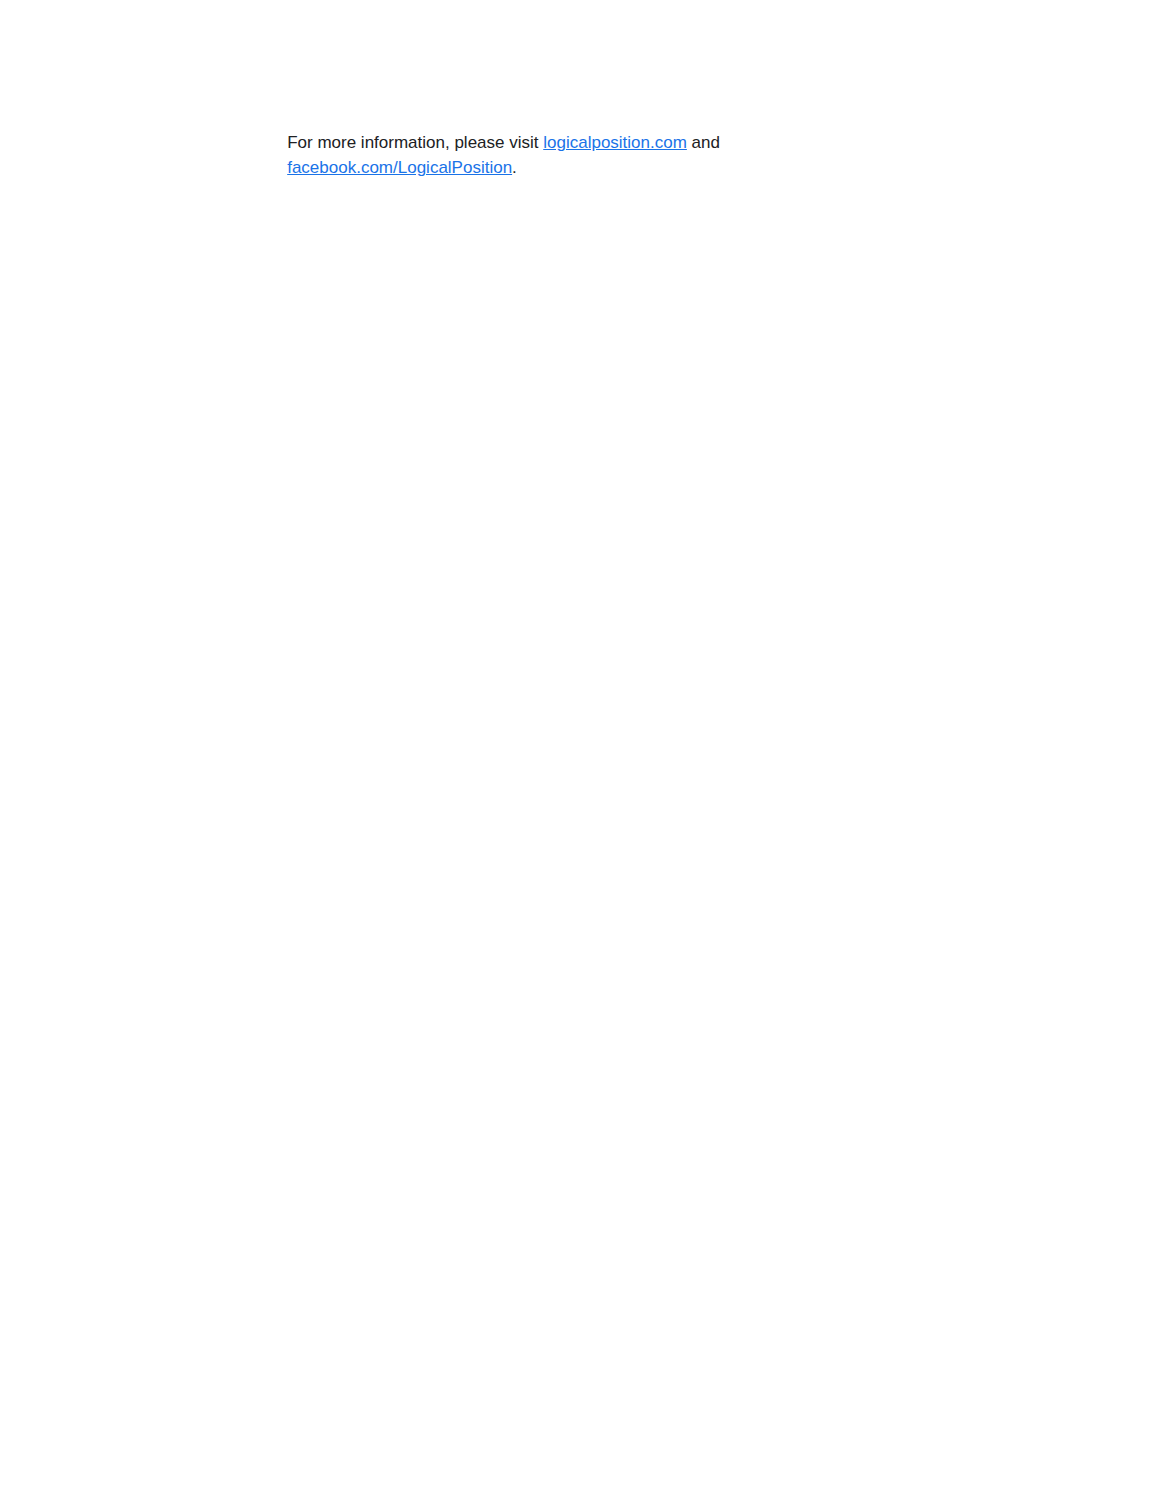For more information, please visit logicalposition.com and facebook.com/LogicalPosition.